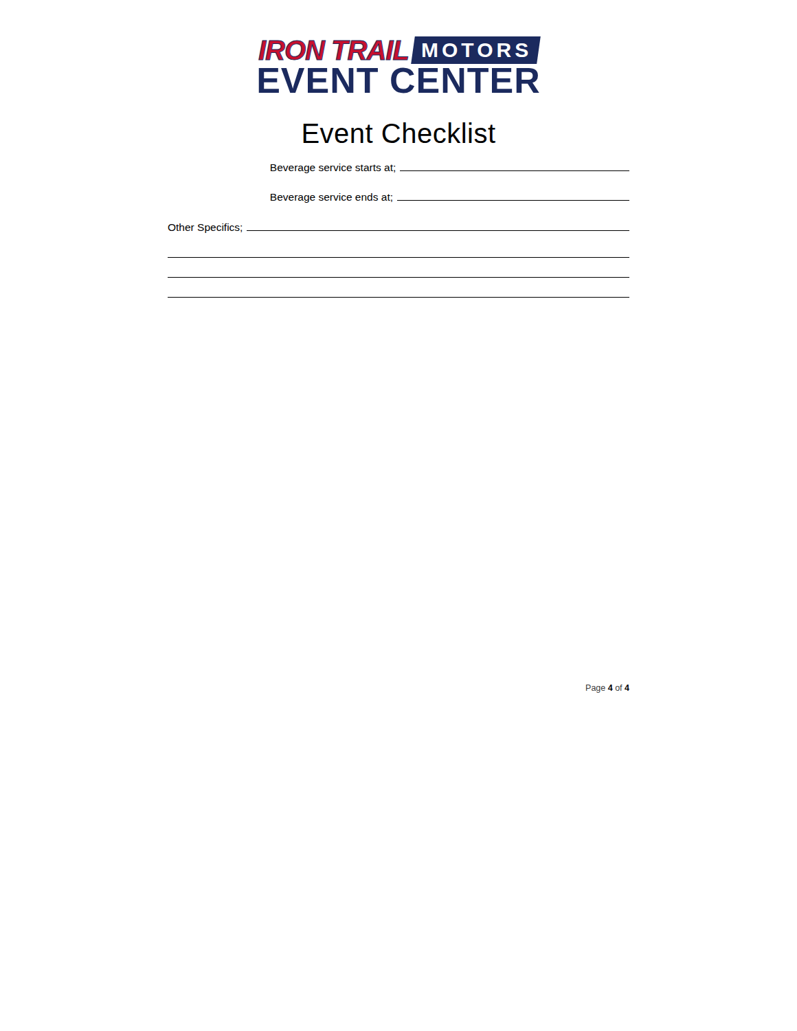IRON TRAIL MOTORS
EVENT CENTER
Event Checklist
Beverage service starts at;
Beverage service ends at;
Other Specifics;
Page 4 of 4